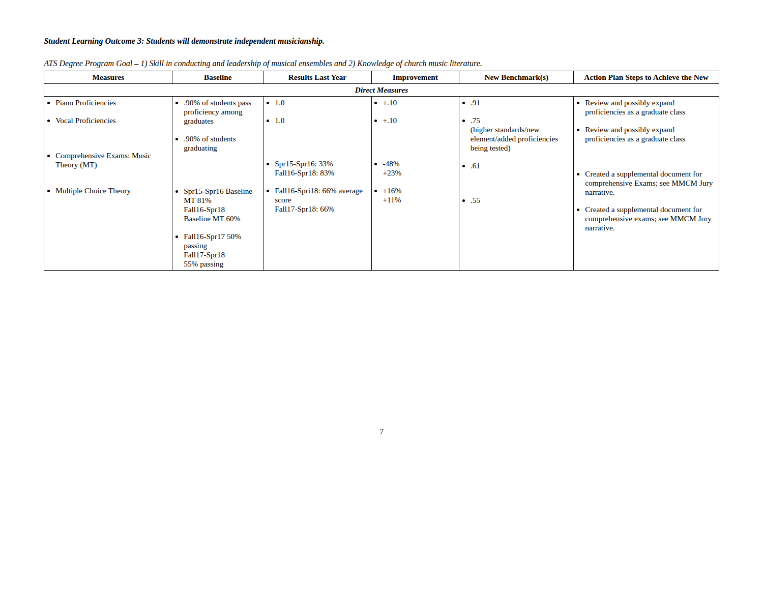Student Learning Outcome 3: Students will demonstrate independent musicianship.
ATS Degree Program Goal – 1) Skill in conducting and leadership of musical ensembles and 2) Knowledge of church music literature.
| Measures | Baseline | Results Last Year | Improvement | New Benchmark(s) | Action Plan Steps to Achieve the New |
| --- | --- | --- | --- | --- | --- |
| Direct Measures |
| Piano Proficiencies Vocal Proficiencies Comprehensive Exams: Music Theory (MT) Multiple Choice Theory | .90% of students pass proficiency among graduates .90% of students graduating Spr15-Spr16 Baseline MT 81% Fall16-Spr18 Baseline MT 60% Fall16-Spr17 50% passing Fall17-Spr18 55% passing | 1.0 1.0 Spr15-Spr16: 33% Fall16-Spr18: 83% Fall16-Spri18: 66% average score Fall17-Spr18: 66% | +.10 +.10 -48% +23% +16% +11% | .91 .75 (higher standards/new element/added proficiencies being tested) .61 .55 | Review and possibly expand proficiencies as a graduate class Review and possibly expand proficiencies as a graduate class Created a supplemental document for comprehensive Exams; see MMCM Jury narrative. Created a supplemental document for comprehensive exams; see MMCM Jury narrative. |
7